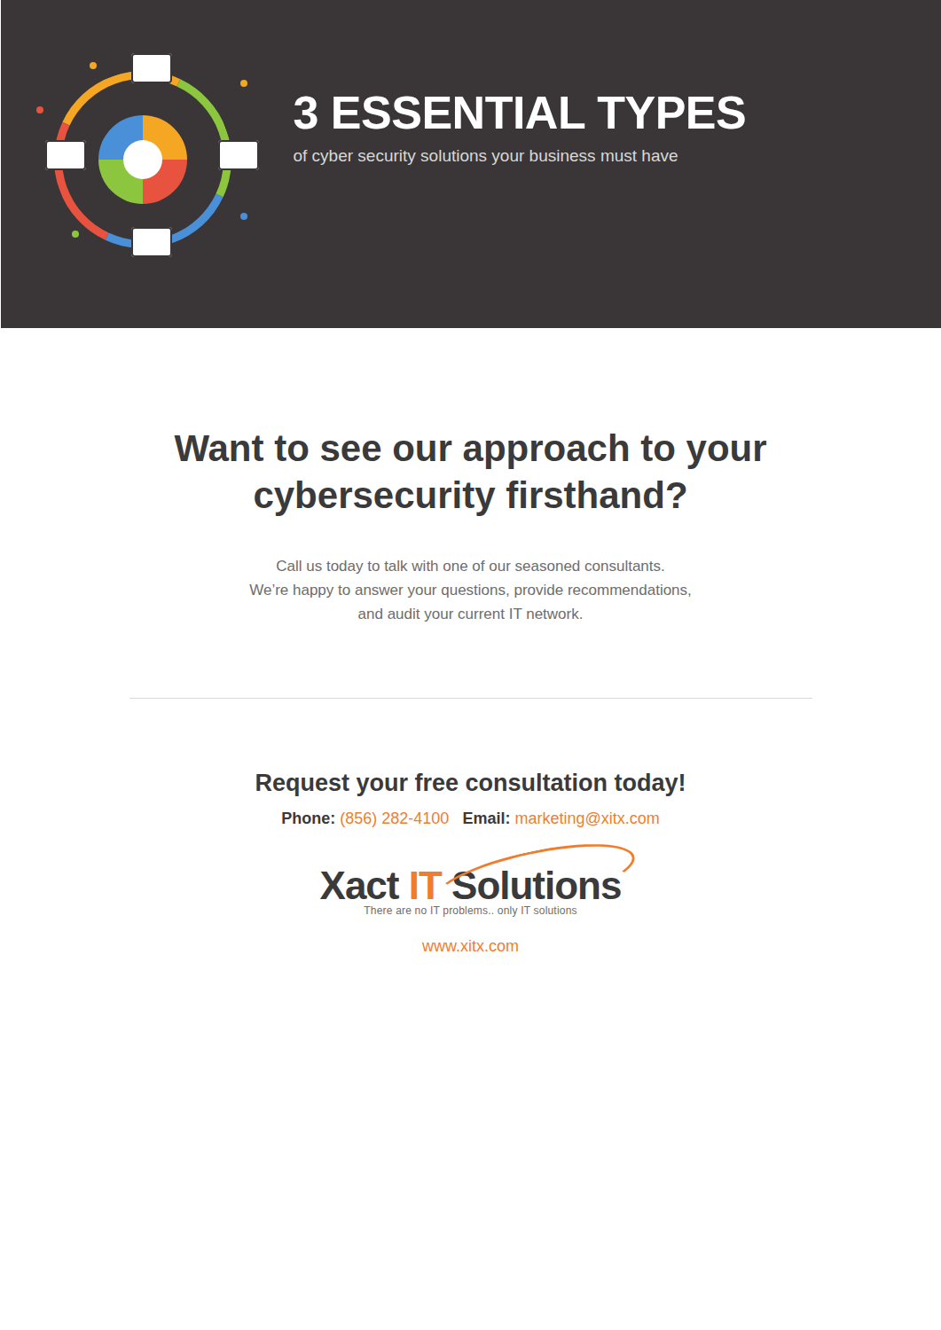3 ESSENTIAL TYPES
of cyber security solutions your business must have
Want to see our approach to your cybersecurity firsthand?
Call us today to talk with one of our seasoned consultants.
We’re happy to answer your questions, provide recommendations,
and audit your current IT network.
Request your free consultation today!
Phone: (856) 282-4100 Email: marketing@xitx.com
Xact IT Solutions
There are no IT problems.. only IT solutions
www.xitx.com